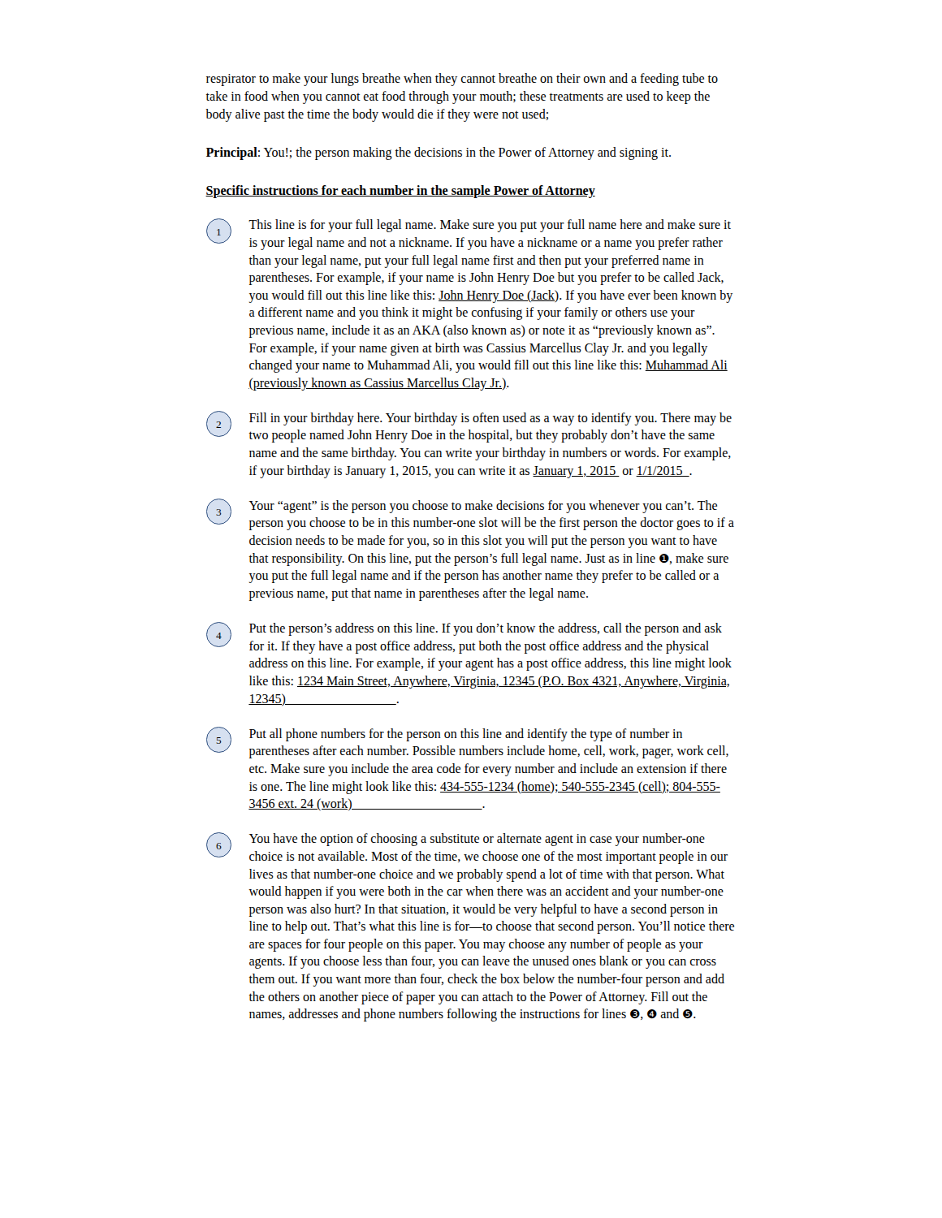respirator to make your lungs breathe when they cannot breathe on their own and a feeding tube to take in food when you cannot eat food through your mouth; these treatments are used to keep the body alive past the time the body would die if they were not used;
Principal: You!; the person making the decisions in the Power of Attorney and signing it.
Specific instructions for each number in the sample Power of Attorney
1
This line is for your full legal name. Make sure you put your full name here and make sure it is your legal name and not a nickname. If you have a nickname or a name you prefer rather than your legal name, put your full legal name first and then put your preferred name in parentheses. For example, if your name is John Henry Doe but you prefer to be called Jack, you would fill out this line like this: John Henry Doe (Jack). If you have ever been known by a different name and you think it might be confusing if your family or others use your previous name, include it as an AKA (also known as) or note it as “previously known as”. For example, if your name given at birth was Cassius Marcellus Clay Jr. and you legally changed your name to Muhammad Ali, you would fill out this line like this: Muhammad Ali (previously known as Cassius Marcellus Clay Jr.).
2
Fill in your birthday here. Your birthday is often used as a way to identify you. There may be two people named John Henry Doe in the hospital, but they probably don’t have the same name and the same birthday. You can write your birthday in numbers or words. For example, if your birthday is January 1, 2015, you can write it as January 1, 2015 or 1/1/2015 .
3
Your “agent” is the person you choose to make decisions for you whenever you can’t. The person you choose to be in this number-one slot will be the first person the doctor goes to if a decision needs to be made for you, so in this slot you will put the person you want to have that responsibility. On this line, put the person’s full legal name. Just as in line ❶, make sure you put the full legal name and if the person has another name they prefer to be called or a previous name, put that name in parentheses after the legal name.
4
Put the person’s address on this line. If you don’t know the address, call the person and ask for it. If they have a post office address, put both the post office address and the physical address on this line. For example, if your agent has a post office address, this line might look like this: 1234 Main Street, Anywhere, Virginia, 12345 (P.O. Box 4321, Anywhere, Virginia, 12345) .
5
Put all phone numbers for the person on this line and identify the type of number in parentheses after each number. Possible numbers include home, cell, work, pager, work cell, etc. Make sure you include the area code for every number and include an extension if there is one. The line might look like this: 434-555-1234 (home); 540-555-2345 (cell); 804-555-3456 ext. 24 (work) .
6
You have the option of choosing a substitute or alternate agent in case your number-one choice is not available. Most of the time, we choose one of the most important people in our lives as that number-one choice and we probably spend a lot of time with that person. What would happen if you were both in the car when there was an accident and your number-one person was also hurt? In that situation, it would be very helpful to have a second person in line to help out. That’s what this line is for—to choose that second person. You’ll notice there are spaces for four people on this paper. You may choose any number of people as your agents. If you choose less than four, you can leave the unused ones blank or you can cross them out. If you want more than four, check the box below the number-four person and add the others on another piece of paper you can attach to the Power of Attorney. Fill out the names, addresses and phone numbers following the instructions for lines ❸, ❹ and ❺.